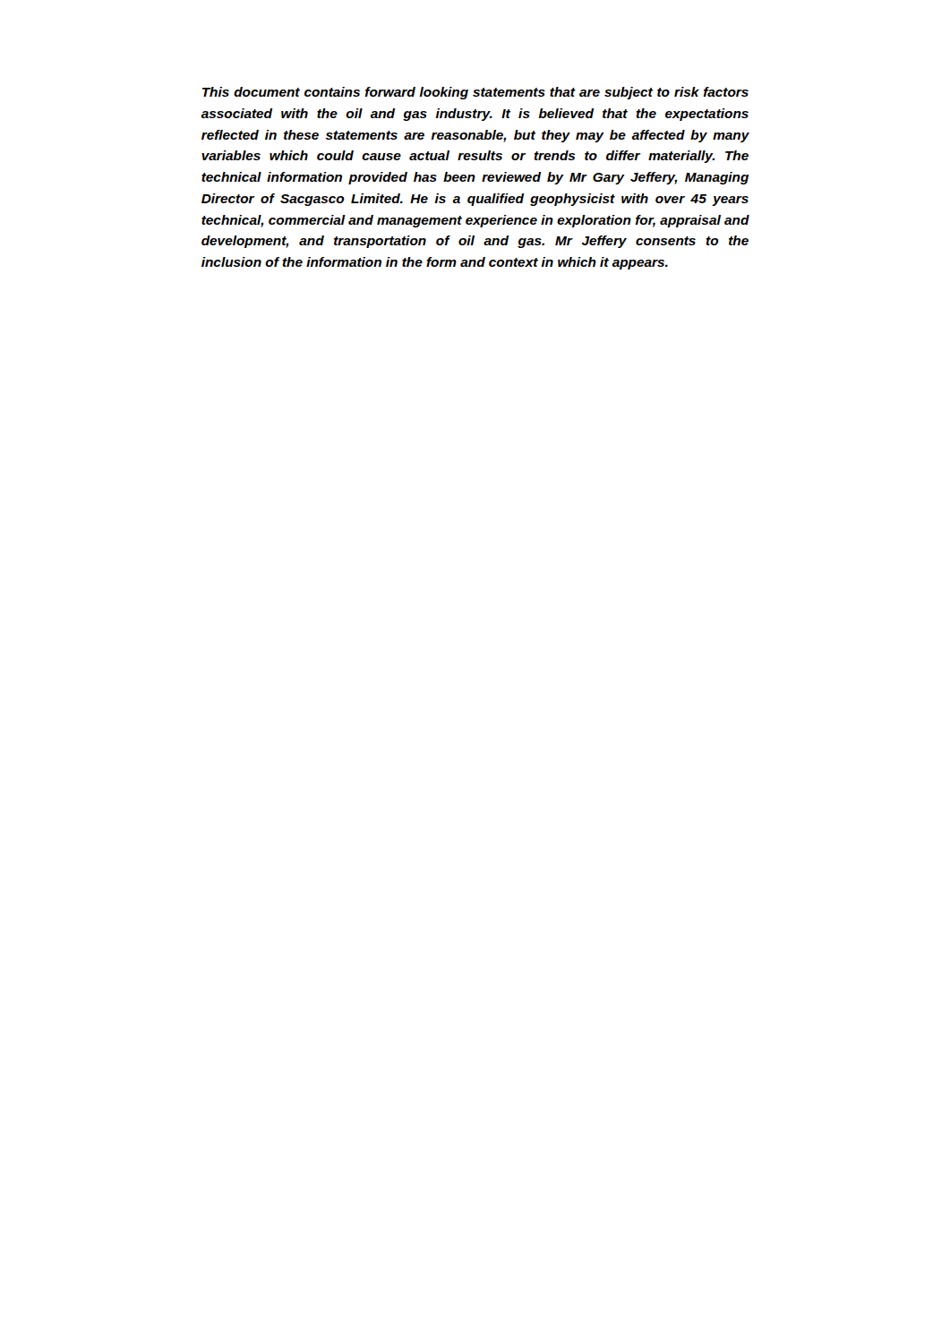This document contains forward looking statements that are subject to risk factors associated with the oil and gas industry. It is believed that the expectations reflected in these statements are reasonable, but they may be affected by many variables which could cause actual results or trends to differ materially. The technical information provided has been reviewed by Mr Gary Jeffery, Managing Director of Sacgasco Limited. He is a qualified geophysicist with over 45 years technical, commercial and management experience in exploration for, appraisal and development, and transportation of oil and gas. Mr Jeffery consents to the inclusion of the information in the form and context in which it appears.